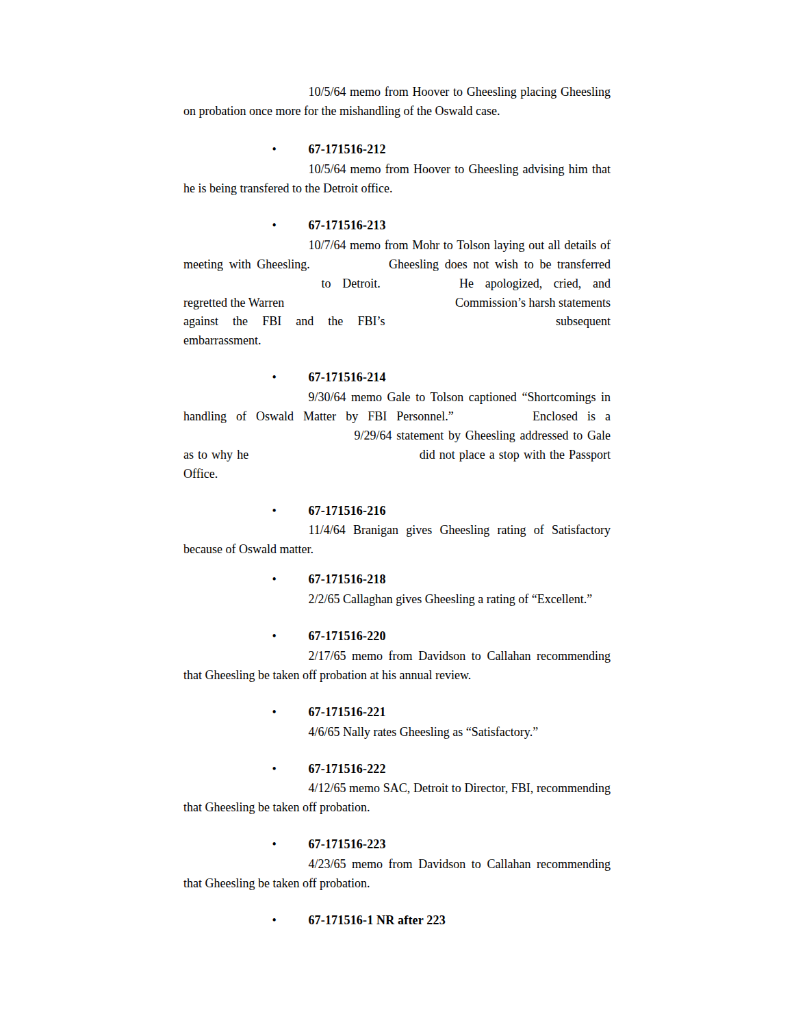10/5/64 memo from Hoover to Gheesling placing Gheesling on probation once more for the mishandling of the Oswald case.
• 67-171516-212
10/5/64 memo from Hoover to Gheesling advising him that he is being transfered to the Detroit office.
• 67-171516-213
10/7/64 memo from Mohr to Tolson laying out all details of meeting with Gheesling. Gheesling does not wish to be transferred to Detroit. He apologized, cried, and regretted the Warren Commission’s harsh statements against the FBI and the FBI’s subsequent embarrassment.
• 67-171516-214
9/30/64 memo Gale to Tolson captioned “Shortcomings in handling of Oswald Matter by FBI Personnel.” Enclosed is a 9/29/64 statement by Gheesling addressed to Gale as to why he did not place a stop with the Passport Office.
• 67-171516-216
11/4/64 Branigan gives Gheesling rating of Satisfactory because of Oswald matter.
• 67-171516-218
2/2/65 Callaghan gives Gheesling a rating of “Excellent.”
• 67-171516-220
2/17/65 memo from Davidson to Callahan recommending that Gheesling be taken off probation at his annual review.
• 67-171516-221
4/6/65 Nally rates Gheesling as “Satisfactory.”
• 67-171516-222
4/12/65 memo SAC, Detroit to Director, FBI, recommending that Gheesling be taken off probation.
• 67-171516-223
4/23/65 memo from Davidson to Callahan recommending that Gheesling be taken off probation.
• 67-171516-1 NR after 223